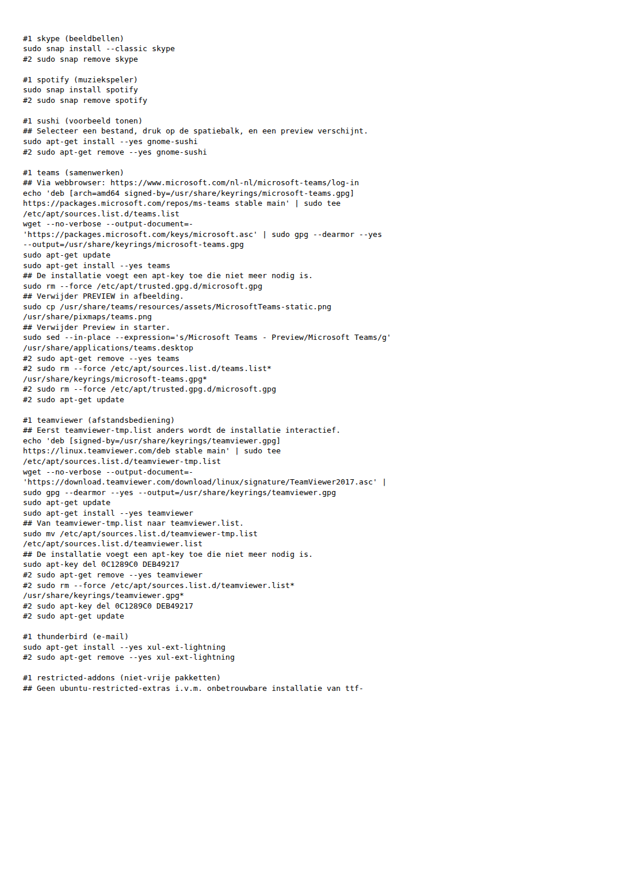#1 skype (beeldbellen)
sudo snap install --classic skype
#2 sudo snap remove skype

#1 spotify (muziekspeler)
sudo snap install spotify
#2 sudo snap remove spotify

#1 sushi (voorbeeld tonen)
## Selecteer een bestand, druk op de spatiebalk, en een preview verschijnt.
sudo apt-get install --yes gnome-sushi
#2 sudo apt-get remove --yes gnome-sushi

#1 teams (samenwerken)
## Via webbrowser: https://www.microsoft.com/nl-nl/microsoft-teams/log-in
echo 'deb [arch=amd64 signed-by=/usr/share/keyrings/microsoft-teams.gpg]
https://packages.microsoft.com/repos/ms-teams stable main' | sudo tee
/etc/apt/sources.list.d/teams.list
wget --no-verbose --output-document=-
'https://packages.microsoft.com/keys/microsoft.asc' | sudo gpg --dearmor --yes
--output=/usr/share/keyrings/microsoft-teams.gpg
sudo apt-get update
sudo apt-get install --yes teams
## De installatie voegt een apt-key toe die niet meer nodig is.
sudo rm --force /etc/apt/trusted.gpg.d/microsoft.gpg
## Verwijder PREVIEW in afbeelding.
sudo cp /usr/share/teams/resources/assets/MicrosoftTeams-static.png
/usr/share/pixmaps/teams.png
## Verwijder Preview in starter.
sudo sed --in-place --expression='s/Microsoft Teams - Preview/Microsoft Teams/g'
/usr/share/applications/teams.desktop
#2 sudo apt-get remove --yes teams
#2 sudo rm --force /etc/apt/sources.list.d/teams.list*
/usr/share/keyrings/microsoft-teams.gpg*
#2 sudo rm --force /etc/apt/trusted.gpg.d/microsoft.gpg
#2 sudo apt-get update

#1 teamviewer (afstandsbediening)
## Eerst teamviewer-tmp.list anders wordt de installatie interactief.
echo 'deb [signed-by=/usr/share/keyrings/teamviewer.gpg]
https://linux.teamviewer.com/deb stable main' | sudo tee
/etc/apt/sources.list.d/teamviewer-tmp.list
wget --no-verbose --output-document=-
'https://download.teamviewer.com/download/linux/signature/TeamViewer2017.asc' |
sudo gpg --dearmor --yes --output=/usr/share/keyrings/teamviewer.gpg
sudo apt-get update
sudo apt-get install --yes teamviewer
## Van teamviewer-tmp.list naar teamviewer.list.
sudo mv /etc/apt/sources.list.d/teamviewer-tmp.list
/etc/apt/sources.list.d/teamviewer.list
## De installatie voegt een apt-key toe die niet meer nodig is.
sudo apt-key del 0C1289C0 DEB49217
#2 sudo apt-get remove --yes teamviewer
#2 sudo rm --force /etc/apt/sources.list.d/teamviewer.list*
/usr/share/keyrings/teamviewer.gpg*
#2 sudo apt-key del 0C1289C0 DEB49217
#2 sudo apt-get update

#1 thunderbird (e-mail)
sudo apt-get install --yes xul-ext-lightning
#2 sudo apt-get remove --yes xul-ext-lightning

#1 restricted-addons (niet-vrije pakketten)
## Geen ubuntu-restricted-extras i.v.m. onbetrouwbare installatie van ttf-